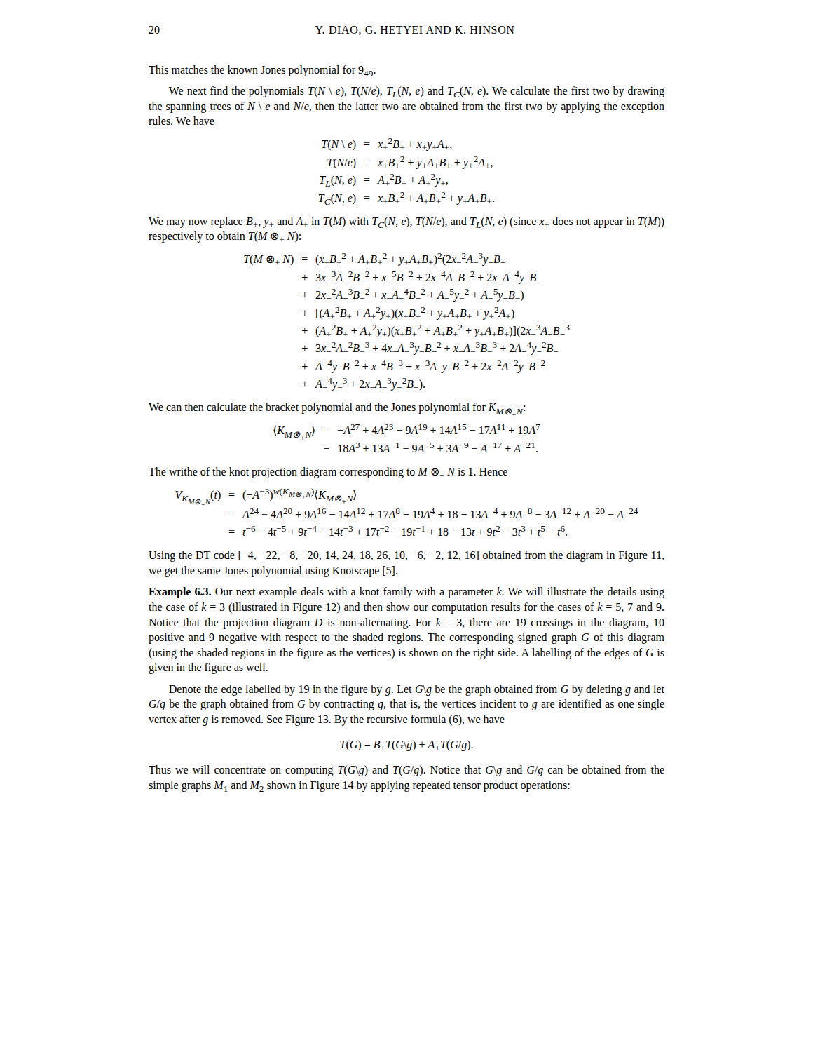20 Y. DIAO, G. HETYEI AND K. HINSON
This matches the known Jones polynomial for 949.
We next find the polynomials T(N \ e), T(N/e), TL(N, e) and TC(N, e). We calculate the first two by drawing the spanning trees of N \ e and N/e, then the latter two are obtained from the first two by applying the exception rules. We have
| T ( N \ e ) | = | x + 2 B + + x + y + A + , |
| T ( N / e ) | = | x + B + 2 + y + A + B + + y + 2 A + , |
| T L ( N , e ) | = | A + 2 B + + A + 2 y + , |
| T C ( N , e ) | = | x + B + 2 + A + B + 2 + y + A + B + . |
We may now replace B+, y+ and A+ in T(M) with TC(N, e), T(N/e), and TL(N, e) (since x+ does not appear in T(M)) respectively to obtain T(M ⊗+ N):
| T ( M ⊗ + N ) | = | ( x + B + 2 + A + B + 2 + y + A + B + ) 2 (2 x − 2 A − 3 y − B − |
| | + | 3 x − 3 A − 2 B − 2 + x − 5 B − 2 + 2 x − 4 A − B − 2 + 2 x − A − 4 y − B − |
| | + | 2 x − 2 A − 3 B − 2 + x − A − 4 B − 2 + A − 5 y − 2 + A − 5 y − B − ) |
| | + | [( A + 2 B + + A + 2 y + )( x + B + 2 + y + A + B + + y + 2 A + ) |
| | + | ( A + 2 B + + A + 2 y + )( x + B + 2 + A + B + 2 + y + A + B + )](2 x − 3 A − B − 3 |
| | + | 3 x − 2 A − 2 B − 3 + 4 x − A − 3 y − B − 2 + x − A − 3 B − 3 + 2 A − 4 y − 2 B − |
| | + | A − 4 y − B − 2 + x − 4 B − 3 + x − 3 A − y − B − 2 + 2 x − 2 A − 2 y − B − 2 |
| | + | A − 4 y − 3 + 2 x − A − 3 y − 2 B − ). |
We can then calculate the bracket polynomial and the Jones polynomial for KM⊗+N:
| ⟨ K M⊗ + N ⟩ | = | − A 27 + 4 A 23 − 9 A 19 + 14 A 15 − 17 A 11 + 19 A 7 |
| | − | 18 A 3 + 13 A −1 − 9 A −5 + 3 A −9 − A −17 + A −21 . |
The writhe of the knot projection diagram corresponding to M ⊗+ N is 1. Hence
| V K M⊗ + N ( t ) | = | (− A −3 ) w ( K M⊗ + N ) ⟨ K M⊗ + N ⟩ |
| | = | A 24 − 4 A 20 + 9 A 16 − 14 A 12 + 17 A 8 − 19 A 4 + 18 − 13 A −4 + 9 A −8 − 3 A −12 + A −20 − A −24 |
| | = | t −6 − 4 t −5 + 9 t −4 − 14 t −3 + 17 t −2 − 19 t −1 + 18 − 13 t + 9 t 2 − 3 t 3 + t 5 − t 6 . |
Using the DT code [−4, −22, −8, −20, 14, 24, 18, 26, 10, −6, −2, 12, 16] obtained from the diagram in Figure 11, we get the same Jones polynomial using Knotscape [5].
Example 6.3. Our next example deals with a knot family with a parameter k. We will illustrate the details using the case of k = 3 (illustrated in Figure 12) and then show our computation results for the cases of k = 5, 7 and 9. Notice that the projection diagram D is non-alternating. For k = 3, there are 19 crossings in the diagram, 10 positive and 9 negative with respect to the shaded regions. The corresponding signed graph G of this diagram (using the shaded regions in the figure as the vertices) is shown on the right side. A labelling of the edges of G is given in the figure as well.
Denote the edge labelled by 19 in the figure by g. Let G\g be the graph obtained from G by deleting g and let G/g be the graph obtained from G by contracting g, that is, the vertices incident to g are identified as one single vertex after g is removed. See Figure 13. By the recursive formula (6), we have
T(G) = B+T(G\g) + A+T(G/g).
Thus we will concentrate on computing T(G\g) and T(G/g). Notice that G\g and G/g can be obtained from the simple graphs M1 and M2 shown in Figure 14 by applying repeated tensor product operations: